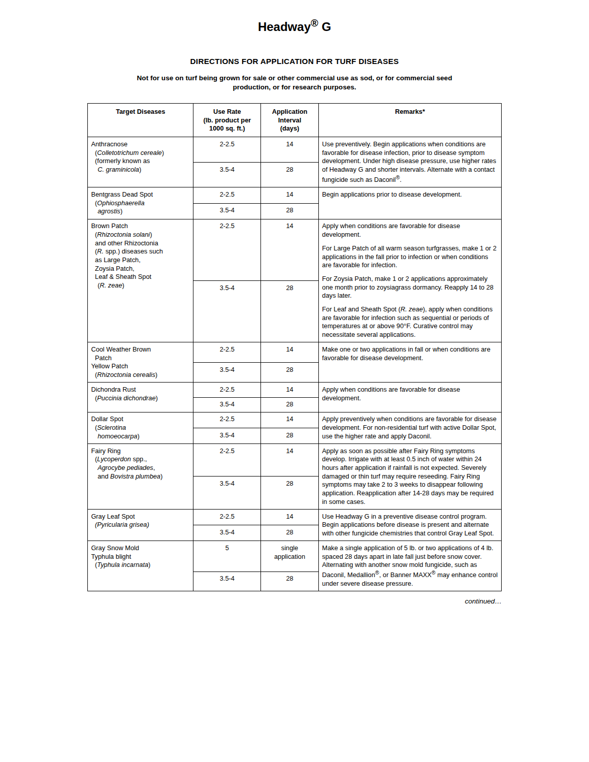Headway® G
DIRECTIONS FOR APPLICATION FOR TURF DISEASES
Not for use on turf being grown for sale or other commercial use as sod, or for commercial seed production, or for research purposes.
Directions for application for turf diseases
| Target Diseases | Use Rate (lb. product per 1000 sq. ft.) | Application Interval (days) | Remarks* |
| --- | --- | --- | --- |
| Anthracnose ( Colletotrichum cereale ) (formerly known as C. graminicola ) | 2-2.5 | 14 | Use preventively. Begin applications when conditions are favorable for disease infection, prior to disease symptom development. Under high disease pressure, use higher rates of Headway G and shorter intervals. Alternate with a contact fungicide such as Daconil ® . |
| 3.5-4 | 28 |
| Bentgrass Dead Spot ( Ophiosphaerella agrostis ) | 2-2.5 | 14 | Begin applications prior to disease development. |
| 3.5-4 | 28 |
| Brown Patch ( Rhizoctonia solani ) and other Rhizoctonia ( R. spp.) diseases such as Large Patch, Zoysia Patch, Leaf & Sheath Spot ( R. zeae ) | 2-2.5 | 14 | Apply when conditions are favorable for disease development. For Large Patch of all warm season turfgrasses, make 1 or 2 applications in the fall prior to infection or when conditions are favorable for infection. For Zoysia Patch, make 1 or 2 applications approximately one month prior to zoysiagrass dormancy. Reapply 14 to 28 days later. For Leaf and Sheath Spot ( R. zeae ), apply when conditions are favorable for infection such as sequential or periods of temperatures at or above 90°F. Curative control may necessitate several applications. |
| 3.5-4 | 28 |
| Cool Weather Brown Patch Yellow Patch ( Rhizoctonia cerealis ) | 2-2.5 | 14 | Make one or two applications in fall or when conditions are favorable for disease development. |
| 3.5-4 | 28 |
| Dichondra Rust ( Puccinia dichondrae ) | 2-2.5 | 14 | Apply when conditions are favorable for disease development. |
| 3.5-4 | 28 |
| Dollar Spot ( Sclerotina homoeocarpa ) | 2-2.5 | 14 | Apply preventively when conditions are favorable for disease development. For non-residential turf with active Dollar Spot, use the higher rate and apply Daconil. |
| 3.5-4 | 28 |
| Fairy Ring ( Lycoperdon spp., Agrocybe pediades , and Bovistra plumbea ) | 2-2.5 | 14 | Apply as soon as possible after Fairy Ring symptoms develop. Irrigate with at least 0.5 inch of water within 24 hours after application if rainfall is not expected. Severely damaged or thin turf may require reseeding. Fairy Ring symptoms may take 2 to 3 weeks to disappear following application. Reapplication after 14-28 days may be required in some cases. |
| 3.5-4 | 28 |
| Gray Leaf Spot (Pyricularia grisea) | 2-2.5 | 14 | Use Headway G in a preventive disease control program. Begin applications before disease is present and alternate with other fungicide chemistries that control Gray Leaf Spot. |
| 3.5-4 | 28 |
| Gray Snow Mold Typhula blight ( Typhula incarnata ) | 5 | single application | Make a single application of 5 lb. or two applications of 4 lb. spaced 28 days apart in late fall just before snow cover. Alternating with another snow mold fungicide, such as Daconil, Medallion ® , or Banner MAXX ® may enhance control under severe disease pressure. |
| 3.5-4 | 28 |
continued…